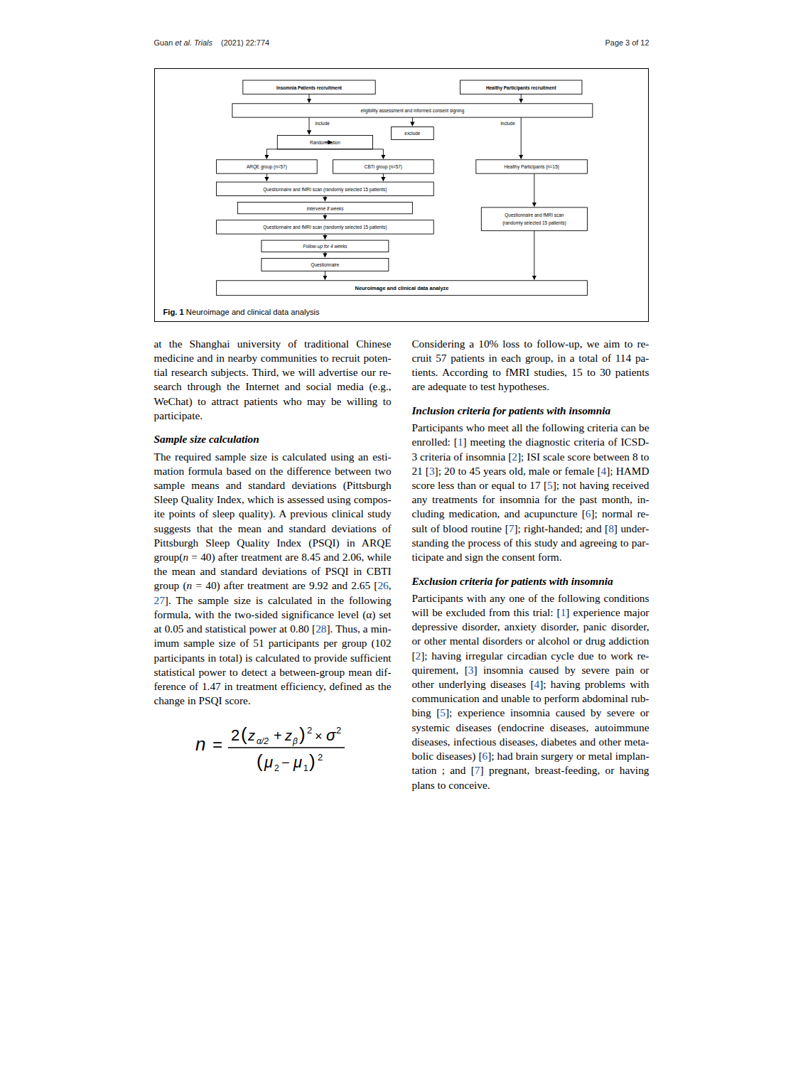Guan et al. Trials (2021) 22:774
Page 3 of 12
Trial flow diagram Flow chart showing recruitment of insomnia patients and healthy participants, eligibility assessment and informed consent, randomization into ARQE and CBTI groups of 57 each, questionnaire and fMRI scans, 8-week intervention, 4-week follow-up, and final neuroimage and clinical data analysis. Insomnia Patients recruitment Healthy Participants recruitment eligibility assessment and informed consent signing exclude Randomization ARQE group (n=57) CBTI group (n=57) Healthy Participants (n=15) Questionnaire and fMRI scan (randomly selected 15 patients) Intervene 8 weeks Questionnaire and fMRI scan (randomly selected 15 patients) Questionnaire and fMRI scan (randomly selected 15 patients) Follow-up for 4 weeks Questionnaire Neuroimage and clinical data analyze include include
Fig. 1 Neuroimage and clinical data analysis
at the Shanghai university of traditional Chinese medicine and in nearby communities to recruit potential research subjects. Third, we will advertise our research through the Internet and social media (e.g., WeChat) to attract patients who may be willing to participate.
Sample size calculation
The required sample size is calculated using an estimation formula based on the difference between two sample means and standard deviations (Pittsburgh Sleep Quality Index, which is assessed using composite points of sleep quality). A previous clinical study suggests that the mean and standard deviations of Pittsburgh Sleep Quality Index (PSQI) in ARQE group(n = 40) after treatment are 8.45 and 2.06, while the mean and standard deviations of PSQI in CBTI group (n = 40) after treatment are 9.92 and 2.65 [26, 27]. The sample size is calculated in the following formula, with the two-sided significance level (α) set at 0.05 and statistical power at 0.80 [28]. Thus, a minimum sample size of 51 participants per group (102 participants in total) is calculated to provide sufficient statistical power to detect a between-group mean difference of 1.47 in treatment efficiency, defined as the change in PSQI score.
n = 2 ( z α/2 + z β ) 2 × σ 2 ( μ 2 − μ 1 ) 2
Considering a 10% loss to follow-up, we aim to recruit 57 patients in each group, in a total of 114 patients. According to fMRI studies, 15 to 30 patients are adequate to test hypotheses.
Inclusion criteria for patients with insomnia
Participants who meet all the following criteria can be enrolled: [1] meeting the diagnostic criteria of ICSD-3 criteria of insomnia [2]; ISI scale score between 8 to 21 [3]; 20 to 45 years old, male or female [4]; HAMD score less than or equal to 17 [5]; not having received any treatments for insomnia for the past month, including medication, and acupuncture [6]; normal result of blood routine [7]; right-handed; and [8] understanding the process of this study and agreeing to participate and sign the consent form.
Exclusion criteria for patients with insomnia
Participants with any one of the following conditions will be excluded from this trial: [1] experience major depressive disorder, anxiety disorder, panic disorder, or other mental disorders or alcohol or drug addiction [2]; having irregular circadian cycle due to work requirement, [3] insomnia caused by severe pain or other underlying diseases [4]; having problems with communication and unable to perform abdominal rubbing [5]; experience insomnia caused by severe or systemic diseases (endocrine diseases, autoimmune diseases, infectious diseases, diabetes and other metabolic diseases) [6]; had brain surgery or metal implantation ; and [7] pregnant, breast-feeding, or having plans to conceive.